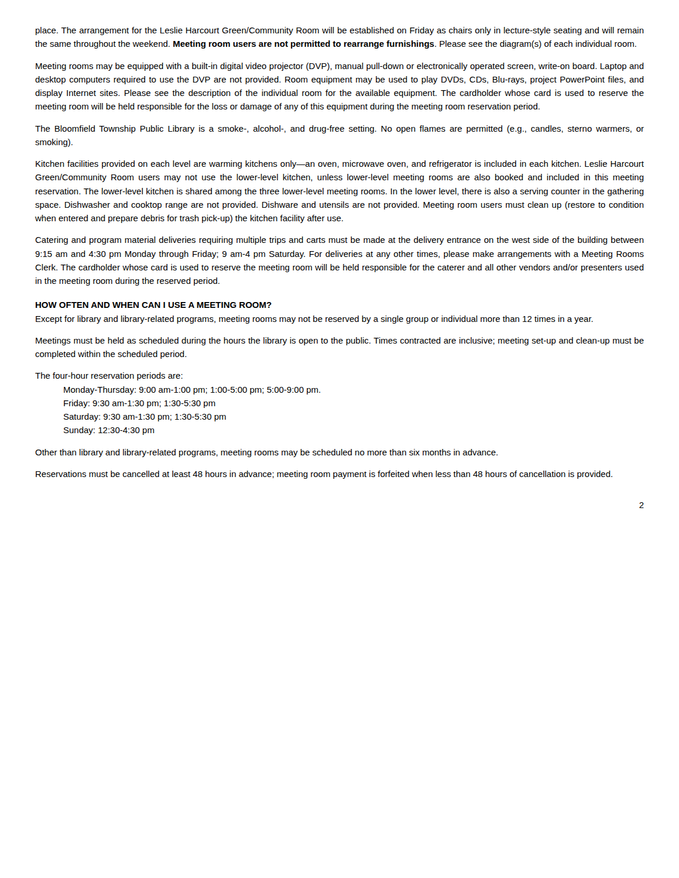place. The arrangement for the Leslie Harcourt Green/Community Room will be established on Friday as chairs only in lecture-style seating and will remain the same throughout the weekend. Meeting room users are not permitted to rearrange furnishings. Please see the diagram(s) of each individual room.
Meeting rooms may be equipped with a built-in digital video projector (DVP), manual pull-down or electronically operated screen, write-on board. Laptop and desktop computers required to use the DVP are not provided. Room equipment may be used to play DVDs, CDs, Blu-rays, project PowerPoint files, and display Internet sites. Please see the description of the individual room for the available equipment. The cardholder whose card is used to reserve the meeting room will be held responsible for the loss or damage of any of this equipment during the meeting room reservation period.
The Bloomfield Township Public Library is a smoke-, alcohol-, and drug-free setting. No open flames are permitted (e.g., candles, sterno warmers, or smoking).
Kitchen facilities provided on each level are warming kitchens only—an oven, microwave oven, and refrigerator is included in each kitchen. Leslie Harcourt Green/Community Room users may not use the lower-level kitchen, unless lower-level meeting rooms are also booked and included in this meeting reservation. The lower-level kitchen is shared among the three lower-level meeting rooms. In the lower level, there is also a serving counter in the gathering space. Dishwasher and cooktop range are not provided. Dishware and utensils are not provided. Meeting room users must clean up (restore to condition when entered and prepare debris for trash pick-up) the kitchen facility after use.
Catering and program material deliveries requiring multiple trips and carts must be made at the delivery entrance on the west side of the building between 9:15 am and 4:30 pm Monday through Friday; 9 am-4 pm Saturday. For deliveries at any other times, please make arrangements with a Meeting Rooms Clerk. The cardholder whose card is used to reserve the meeting room will be held responsible for the caterer and all other vendors and/or presenters used in the meeting room during the reserved period.
HOW OFTEN AND WHEN CAN I USE A MEETING ROOM?
Except for library and library-related programs, meeting rooms may not be reserved by a single group or individual more than 12 times in a year.
Meetings must be held as scheduled during the hours the library is open to the public. Times contracted are inclusive; meeting set-up and clean-up must be completed within the scheduled period.
The four-hour reservation periods are:
Monday-Thursday: 9:00 am-1:00 pm; 1:00-5:00 pm; 5:00-9:00 pm.
Friday: 9:30 am-1:30 pm; 1:30-5:30 pm
Saturday: 9:30 am-1:30 pm; 1:30-5:30 pm
Sunday: 12:30-4:30 pm
Other than library and library-related programs, meeting rooms may be scheduled no more than six months in advance.
Reservations must be cancelled at least 48 hours in advance; meeting room payment is forfeited when less than 48 hours of cancellation is provided.
2